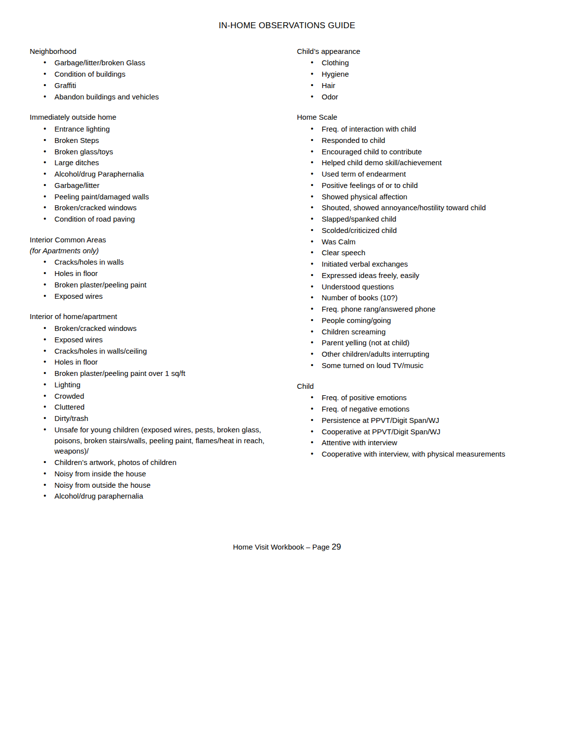IN-HOME OBSERVATIONS GUIDE
Neighborhood
Garbage/litter/broken Glass
Condition of buildings
Graffiti
Abandon buildings and vehicles
Immediately outside home
Entrance lighting
Broken Steps
Broken glass/toys
Large ditches
Alcohol/drug Paraphernalia
Garbage/litter
Peeling paint/damaged walls
Broken/cracked windows
Condition of road paving
Interior Common Areas(for Apartments only)
Cracks/holes in walls
Holes in floor
Broken plaster/peeling paint
Exposed wires
Interior of home/apartment
Broken/cracked windows
Exposed wires
Cracks/holes in walls/ceiling
Holes in floor
Broken plaster/peeling paint over 1 sq/ft
Lighting
Crowded
Cluttered
Dirty/trash
Unsafe for young children (exposed wires, pests, broken glass, poisons, broken stairs/walls, peeling paint, flames/heat in reach, weapons)/
Children’s artwork, photos of children
Noisy from inside the house
Noisy from outside the house
Alcohol/drug paraphernalia
Child’s appearance
Clothing
Hygiene
Hair
Odor
Home Scale
Freq. of interaction with child
Responded to child
Encouraged child to contribute
Helped child demo skill/achievement
Used term of endearment
Positive feelings of or to child
Showed physical affection
Shouted, showed annoyance/hostility toward child
Slapped/spanked child
Scolded/criticized child
Was Calm
Clear speech
Initiated verbal exchanges
Expressed ideas freely, easily
Understood questions
Number of books (10?)
Freq. phone rang/answered phone
People coming/going
Children screaming
Parent yelling (not at child)
Other children/adults interrupting
Some turned on loud TV/music
Child
Freq. of positive emotions
Freq. of negative emotions
Persistence at PPVT/Digit Span/WJ
Cooperative at PPVT/Digit Span/WJ
Attentive with interview
Cooperative with interview, with physical measurements
Home Visit Workbook – Page 29